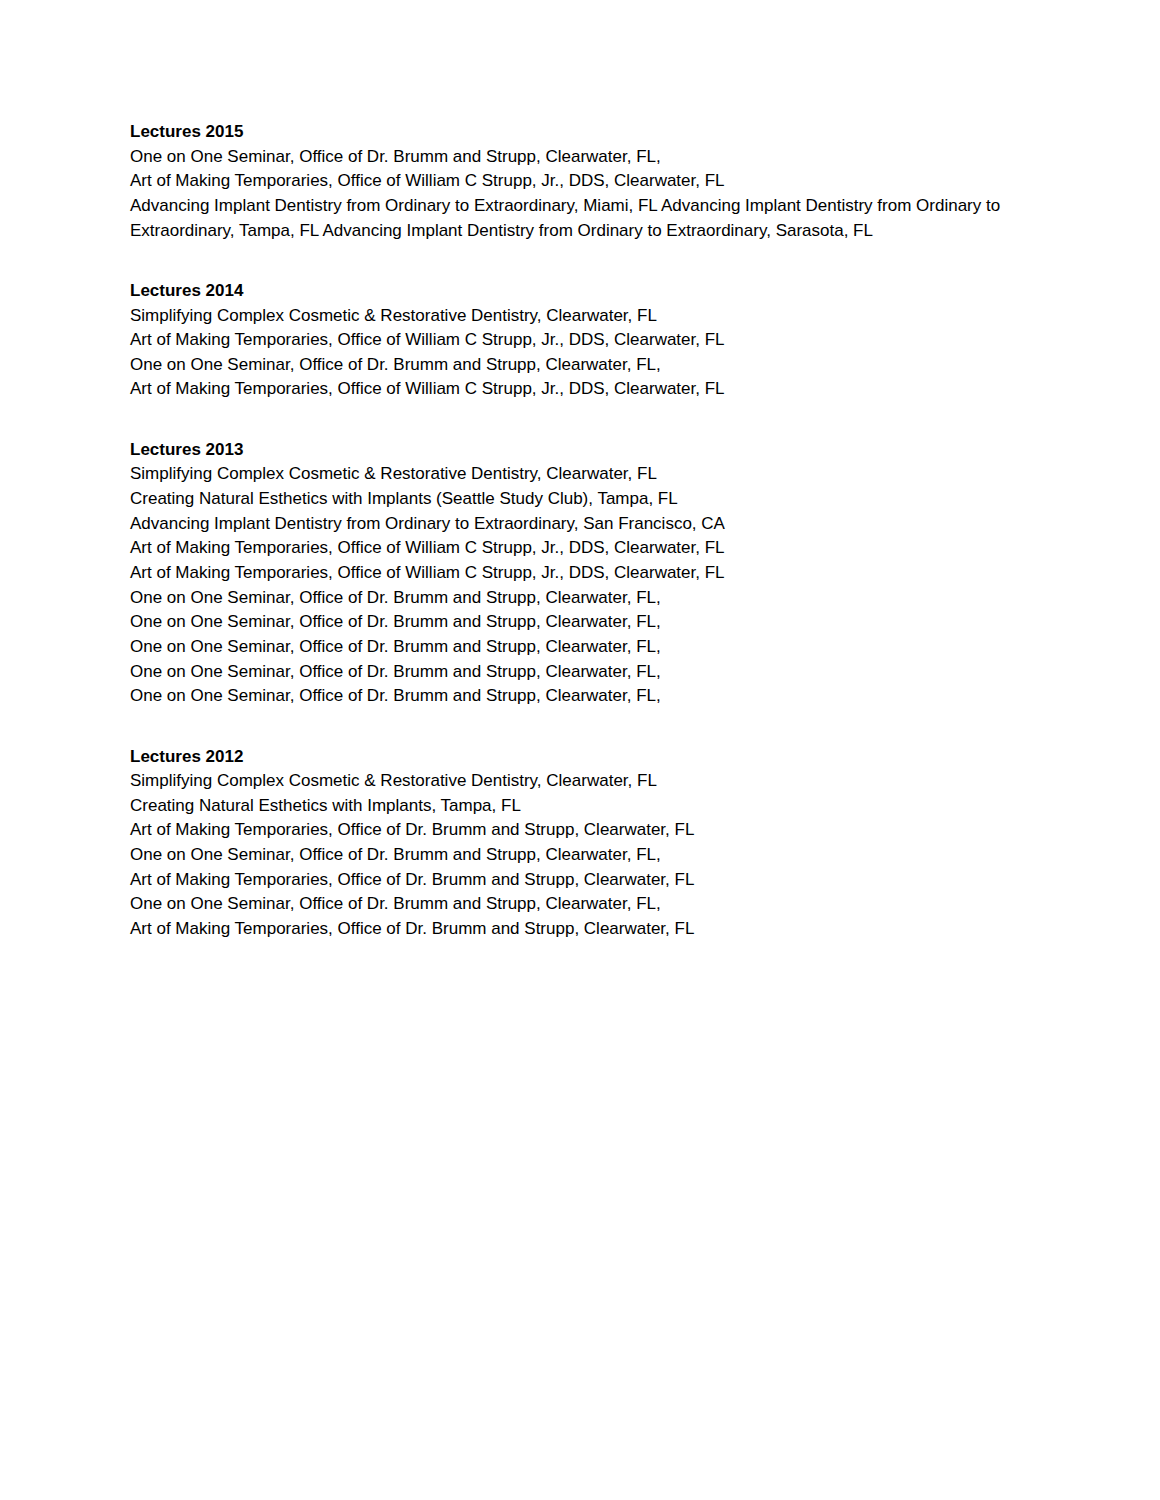Lectures 2015
One on One Seminar, Office of Dr. Brumm and Strupp, Clearwater, FL,
Art of Making Temporaries, Office of William C Strupp, Jr., DDS, Clearwater, FL
Advancing Implant Dentistry from Ordinary to Extraordinary, Miami, FL Advancing Implant Dentistry from Ordinary to Extraordinary, Tampa, FL Advancing Implant Dentistry from Ordinary to Extraordinary, Sarasota, FL
Lectures 2014
Simplifying Complex Cosmetic & Restorative Dentistry, Clearwater, FL
Art of Making Temporaries, Office of William C Strupp, Jr., DDS, Clearwater, FL
One on One Seminar, Office of Dr. Brumm and Strupp, Clearwater, FL,
Art of Making Temporaries, Office of William C Strupp, Jr., DDS, Clearwater, FL
Lectures 2013
Simplifying Complex Cosmetic & Restorative Dentistry, Clearwater, FL
Creating Natural Esthetics with Implants (Seattle Study Club), Tampa, FL
Advancing Implant Dentistry from Ordinary to Extraordinary, San Francisco, CA
Art of Making Temporaries, Office of William C Strupp, Jr., DDS, Clearwater, FL
Art of Making Temporaries, Office of William C Strupp, Jr., DDS, Clearwater, FL
One on One Seminar, Office of Dr. Brumm and Strupp, Clearwater, FL,
One on One Seminar, Office of Dr. Brumm and Strupp, Clearwater, FL,
One on One Seminar, Office of Dr. Brumm and Strupp, Clearwater, FL,
One on One Seminar, Office of Dr. Brumm and Strupp, Clearwater, FL,
One on One Seminar, Office of Dr. Brumm and Strupp, Clearwater, FL,
Lectures 2012
Simplifying Complex Cosmetic & Restorative Dentistry, Clearwater, FL
Creating Natural Esthetics with Implants, Tampa, FL
Art of Making Temporaries, Office of Dr. Brumm and Strupp, Clearwater, FL
One on One Seminar, Office of Dr. Brumm and Strupp, Clearwater, FL,
Art of Making Temporaries, Office of Dr. Brumm and Strupp, Clearwater, FL
One on One Seminar, Office of Dr. Brumm and Strupp, Clearwater, FL,
Art of Making Temporaries, Office of Dr. Brumm and Strupp, Clearwater, FL